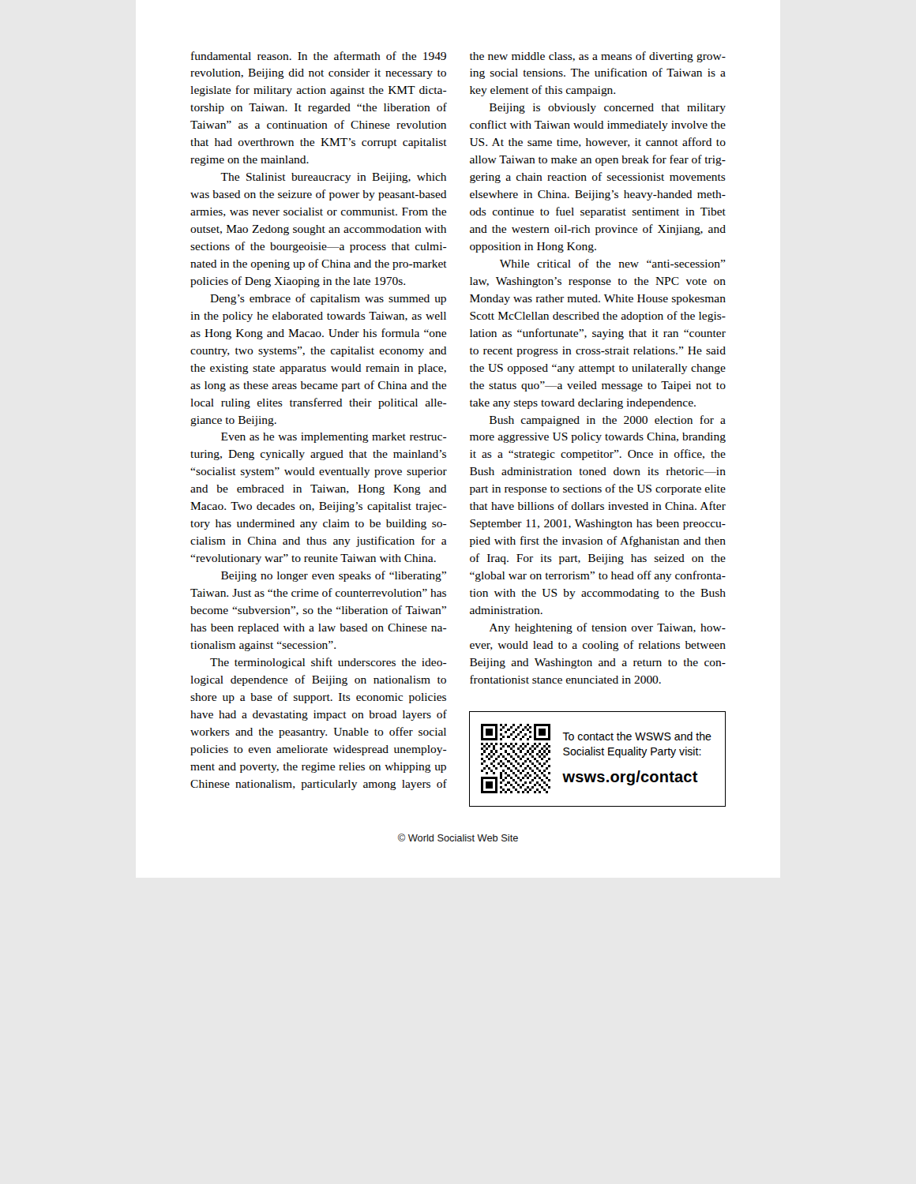fundamental reason. In the aftermath of the 1949 revolution, Beijing did not consider it necessary to legislate for military action against the KMT dictatorship on Taiwan. It regarded “the liberation of Taiwan” as a continuation of Chinese revolution that had overthrown the KMT’s corrupt capitalist regime on the mainland.
The Stalinist bureaucracy in Beijing, which was based on the seizure of power by peasant-based armies, was never socialist or communist. From the outset, Mao Zedong sought an accommodation with sections of the bourgeoisie—a process that culminated in the opening up of China and the pro-market policies of Deng Xiaoping in the late 1970s.
Deng’s embrace of capitalism was summed up in the policy he elaborated towards Taiwan, as well as Hong Kong and Macao. Under his formula “one country, two systems”, the capitalist economy and the existing state apparatus would remain in place, as long as these areas became part of China and the local ruling elites transferred their political allegiance to Beijing.
Even as he was implementing market restructuring, Deng cynically argued that the mainland’s “socialist system” would eventually prove superior and be embraced in Taiwan, Hong Kong and Macao. Two decades on, Beijing’s capitalist trajectory has undermined any claim to be building socialism in China and thus any justification for a “revolutionary war” to reunite Taiwan with China.
Beijing no longer even speaks of “liberating” Taiwan. Just as “the crime of counterrevolution” has become “subversion”, so the “liberation of Taiwan” has been replaced with a law based on Chinese nationalism against “secession”.
The terminological shift underscores the ideological dependence of Beijing on nationalism to shore up a base of support. Its economic policies have had a devastating impact on broad layers of workers and the peasantry. Unable to offer social policies to even ameliorate widespread unemployment and poverty, the regime relies on whipping up Chinese nationalism, particularly among layers of the new middle class, as a means of diverting growing social tensions. The unification of Taiwan is a key element of this campaign.
Beijing is obviously concerned that military conflict with Taiwan would immediately involve the US. At the same time, however, it cannot afford to allow Taiwan to make an open break for fear of triggering a chain reaction of secessionist movements elsewhere in China. Beijing’s heavy-handed methods continue to fuel separatist sentiment in Tibet and the western oil-rich province of Xinjiang, and opposition in Hong Kong.
While critical of the new “anti-secession” law, Washington’s response to the NPC vote on Monday was rather muted. White House spokesman Scott McClellan described the adoption of the legislation as “unfortunate”, saying that it ran “counter to recent progress in cross-strait relations.” He said the US opposed “any attempt to unilaterally change the status quo”—a veiled message to Taipei not to take any steps toward declaring independence.
Bush campaigned in the 2000 election for a more aggressive US policy towards China, branding it as a “strategic competitor”. Once in office, the Bush administration toned down its rhetoric—in part in response to sections of the US corporate elite that have billions of dollars invested in China. After September 11, 2001, Washington has been preoccupied with first the invasion of Afghanistan and then of Iraq. For its part, Beijing has seized on the “global war on terrorism” to head off any confrontation with the US by accommodating to the Bush administration.
Any heightening of tension over Taiwan, however, would lead to a cooling of relations between Beijing and Washington and a return to the confrontationist stance enunciated in 2000.
To contact the WSWS and the
Socialist Equality Party visit: wsws.org/contact
© World Socialist Web Site